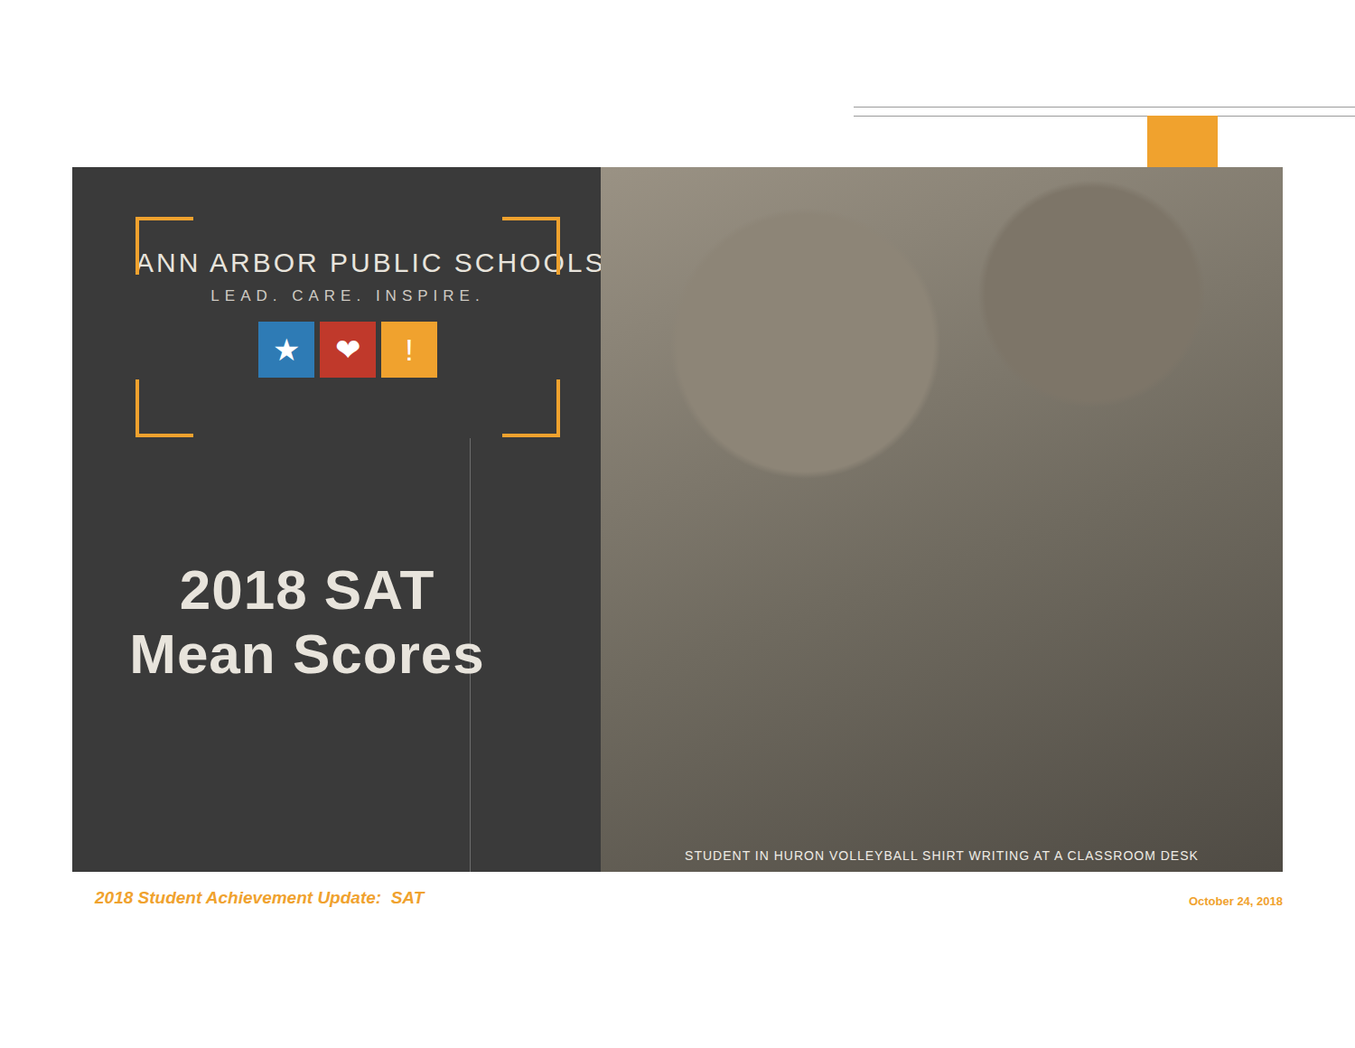ANN ARBOR PUBLIC SCHOOLS
LEAD. CARE. INSPIRE.
★ ❤ !
2018 SAT
Mean Scores
Student in Huron Volleyball shirt writing at a classroom desk
2018 Student Achievement Update: SAT
October 24, 2018